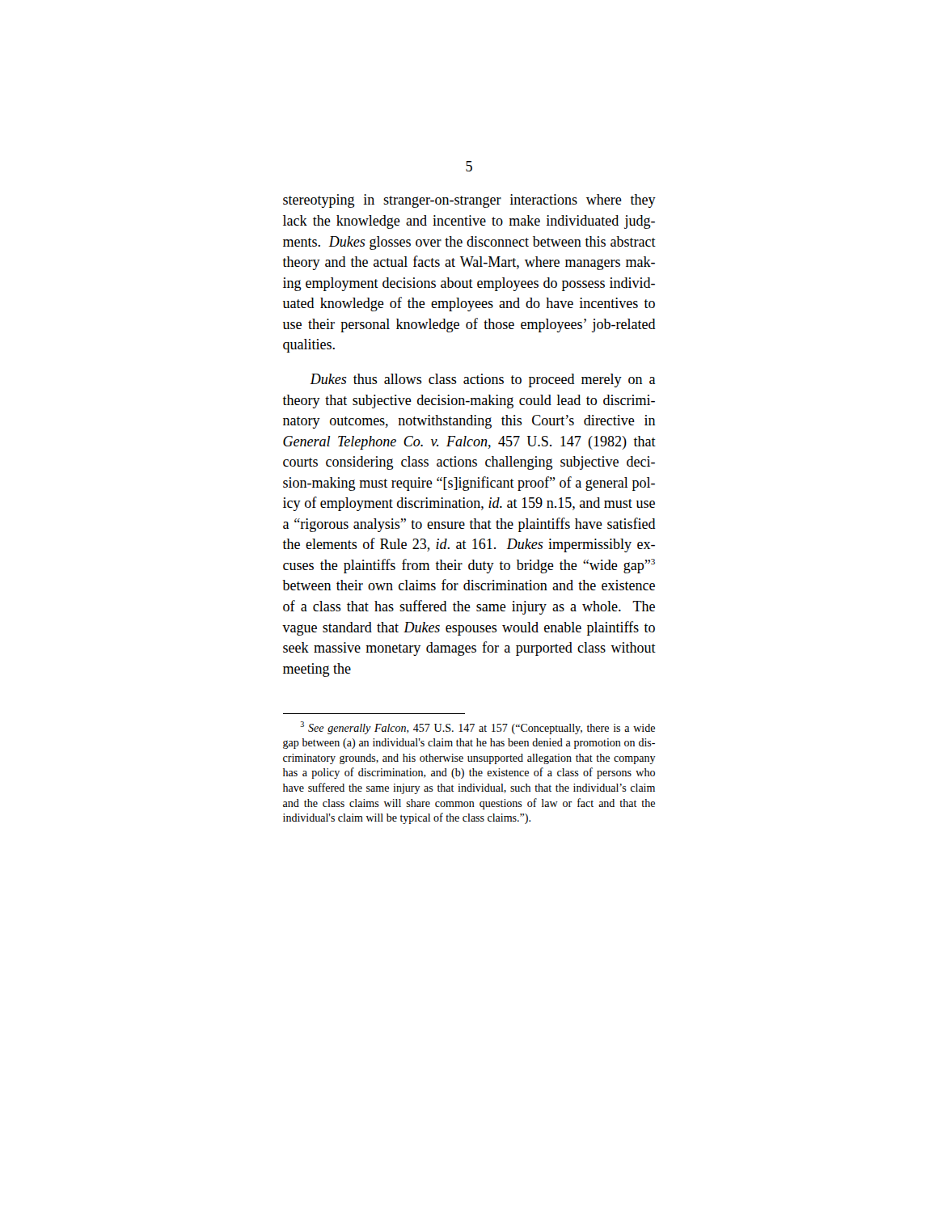5
stereotyping in stranger-on-stranger interactions where they lack the knowledge and incentive to make individuated judgments. Dukes glosses over the disconnect between this abstract theory and the actual facts at Wal-Mart, where managers making employment decisions about employees do possess individuated knowledge of the employees and do have incentives to use their personal knowledge of those employees’ job-related qualities.
Dukes thus allows class actions to proceed merely on a theory that subjective decision-making could lead to discriminatory outcomes, notwithstanding this Court’s directive in General Telephone Co. v. Falcon, 457 U.S. 147 (1982) that courts considering class actions challenging subjective decision-making must require “[s]ignificant proof” of a general policy of employment discrimination, id. at 159 n.15, and must use a “rigorous analysis” to ensure that the plaintiffs have satisfied the elements of Rule 23, id. at 161. Dukes impermissibly excuses the plaintiffs from their duty to bridge the “wide gap”3 between their own claims for discrimination and the existence of a class that has suffered the same injury as a whole. The vague standard that Dukes espouses would enable plaintiffs to seek massive monetary damages for a purported class without meeting the
3 See generally Falcon, 457 U.S. 147 at 157 (“Conceptually, there is a wide gap between (a) an individual's claim that he has been denied a promotion on discriminatory grounds, and his otherwise unsupported allegation that the company has a policy of discrimination, and (b) the existence of a class of persons who have suffered the same injury as that individual, such that the individual’s claim and the class claims will share common questions of law or fact and that the individual's claim will be typical of the class claims.”).